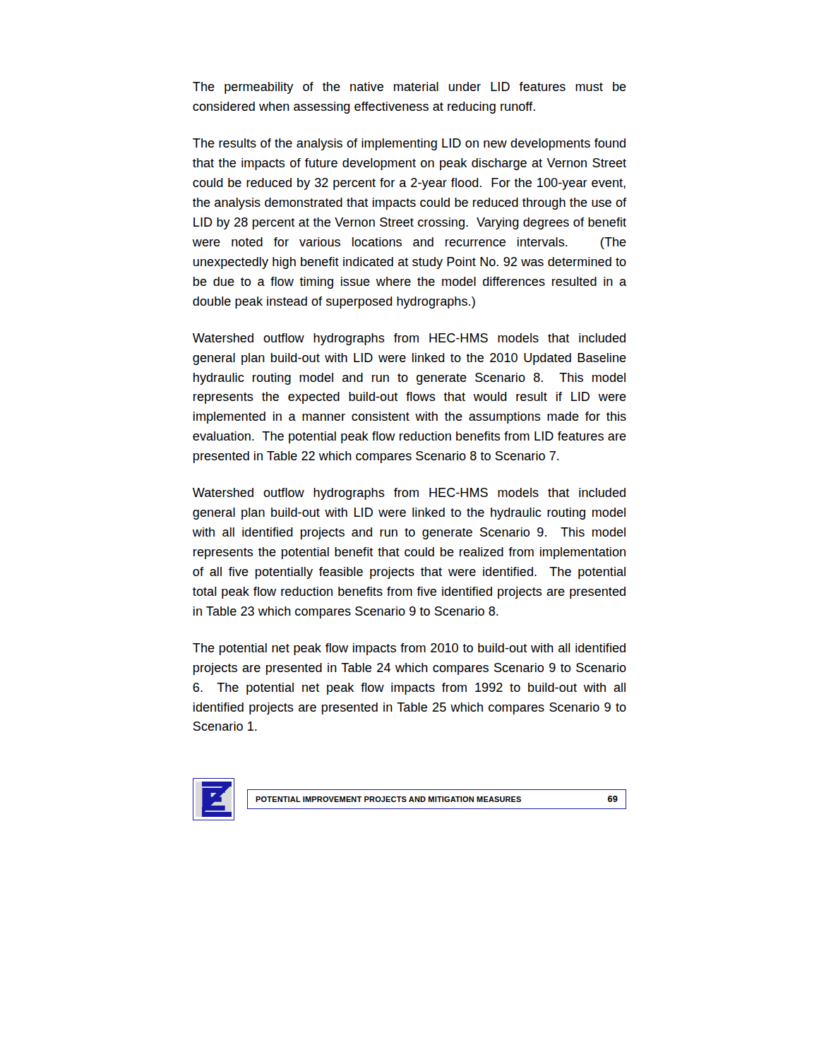The permeability of the native material under LID features must be considered when assessing effectiveness at reducing runoff.
The results of the analysis of implementing LID on new developments found that the impacts of future development on peak discharge at Vernon Street could be reduced by 32 percent for a 2-year flood. For the 100-year event, the analysis demonstrated that impacts could be reduced through the use of LID by 28 percent at the Vernon Street crossing. Varying degrees of benefit were noted for various locations and recurrence intervals. (The unexpectedly high benefit indicated at study Point No. 92 was determined to be due to a flow timing issue where the model differences resulted in a double peak instead of superposed hydrographs.)
Watershed outflow hydrographs from HEC-HMS models that included general plan build-out with LID were linked to the 2010 Updated Baseline hydraulic routing model and run to generate Scenario 8. This model represents the expected build-out flows that would result if LID were implemented in a manner consistent with the assumptions made for this evaluation. The potential peak flow reduction benefits from LID features are presented in Table 22 which compares Scenario 8 to Scenario 7.
Watershed outflow hydrographs from HEC-HMS models that included general plan build-out with LID were linked to the hydraulic routing model with all identified projects and run to generate Scenario 9. This model represents the potential benefit that could be realized from implementation of all five potentially feasible projects that were identified. The potential total peak flow reduction benefits from five identified projects are presented in Table 23 which compares Scenario 9 to Scenario 8.
The potential net peak flow impacts from 2010 to build-out with all identified projects are presented in Table 24 which compares Scenario 9 to Scenario 6. The potential net peak flow impacts from 1992 to build-out with all identified projects are presented in Table 25 which compares Scenario 9 to Scenario 1.
POTENTIAL IMPROVEMENT PROJECTS AND MITIGATION MEASURES 69